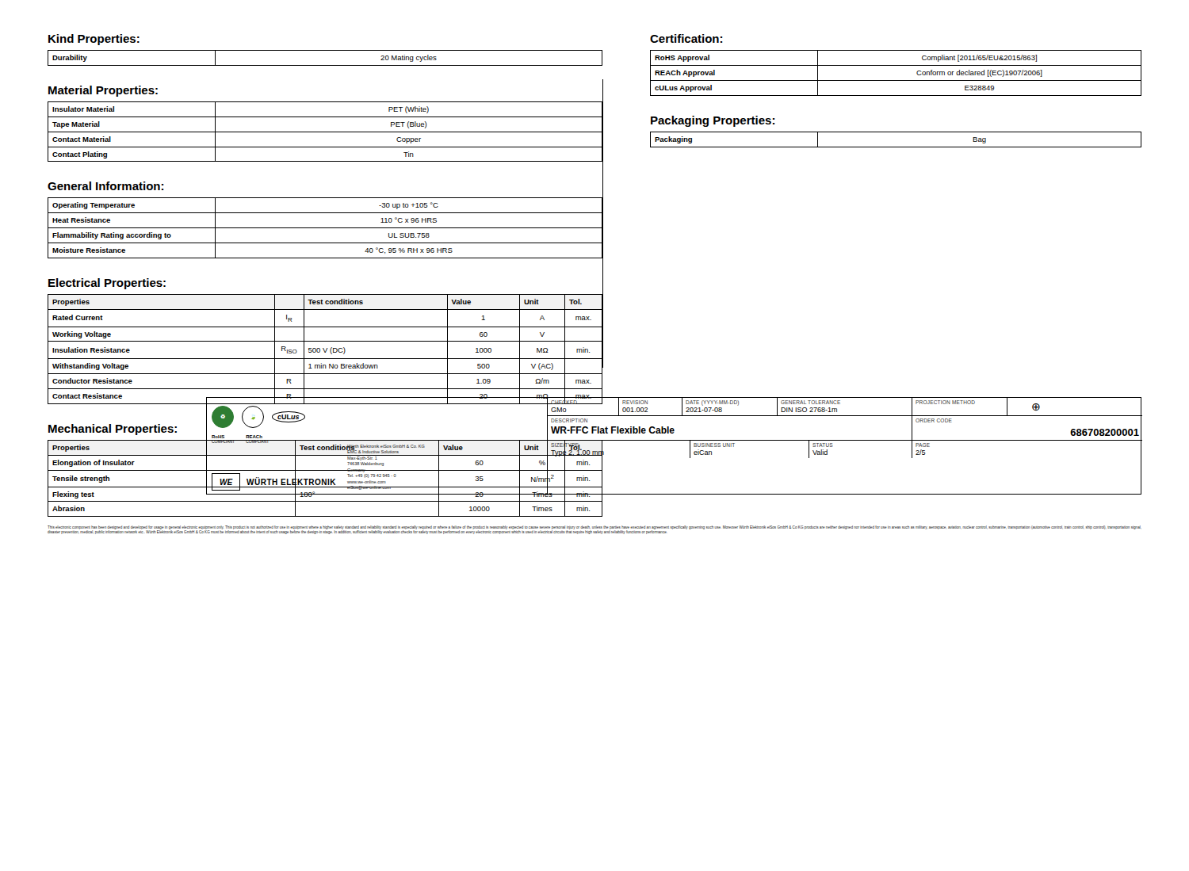Kind Properties:
| Durability | 20 Mating cycles |
Material Properties:
| Insulator Material | PET (White) |
| Tape Material | PET (Blue) |
| Contact Material | Copper |
| Contact Plating | Tin |
General Information:
| Operating Temperature | -30 up to +105 °C |
| Heat Resistance | 110 °C x 96 HRS |
| Flammability Rating according to | UL SUB.758 |
| Moisture Resistance | 40 °C, 95 % RH x 96 HRS |
Electrical Properties:
| Properties | | Test conditions | Value | Unit | Tol. |
| --- | --- | --- | --- | --- | --- |
| Rated Current | I R | | 1 | A | max. |
| Working Voltage | | | 60 | V | |
| Insulation Resistance | R ISO | 500 V (DC) | 1000 | MΩ | min. |
| Withstanding Voltage | | 1 min No Breakdown | 500 | V (AC) | |
| Conductor Resistance | R | | 1.09 | Ω/m | max. |
| Contact Resistance | R | | 20 | mΩ | max. |
Mechanical Properties:
| Properties | Test conditions | Value | Unit | Tol. |
| --- | --- | --- | --- | --- |
| Elongation of Insulator | | 60 | % | min. |
| Tensile strength | | 35 | N/mm 2 | min. |
| Flexing test | 180° | 20 | Times | min. |
| Abrasion | | 10000 | Times | min. |
Certification:
| RoHS Approval | Compliant [2011/65/EU&2015/863] |
| REACh Approval | Conform or declared [(EC)1907/2006] |
| cULus Approval | E328849 |
Packaging Properties:
| Packaging | Bag |
♻
🍃
cULus
RoHSCOMPLIANT
REAChCOMPLIANT
WE
WÜRTH ELEKTRONIK
Würth Elektronik eiSos GmbH & Co. KG
EMC & Inductive Solutions
Max-Eyth-Str. 1
74638 Waldenburg
Germany
Tel. +49 (0) 79 42 945 - 0
www.we-online.com
eiSos@we-online.com
Checked
GMo
Revision
001.002
Date (YYYY-MM-DD)
2021-07-08
General Tolerance
DIN ISO 2768-1m
Projection Method
⊕
Description
WR-FFC Flat Flexible Cable
Order Code
686708200001
Size/Type
Type 2, 1.00 mm
Business Unit
eiCan
Status
Valid
Page
2/5
This electronic component has been designed and developed for usage in general electronic equipment only. This product is not authorized for use in equipment where a higher safety standard and reliability standard is especially required or where a failure of the product is reasonably expected to cause severe personal injury or death, unless the parties have executed an agreement specifically governing such use. Moreover Würth Elektronik eiSos GmbH & Co KG products are neither designed nor intended for use in areas such as military, aerospace, aviation, nuclear control, submarine, transportation (automotive control, train control, ship control), transportation signal, disaster prevention, medical, public information network etc.. Würth Elektronik eiSos GmbH & Co KG must be informed about the intent of such usage before the design-in stage. In addition, sufficient reliability evaluation checks for safety must be performed on every electronic component which is used in electrical circuits that require high safety and reliability functions or performance.